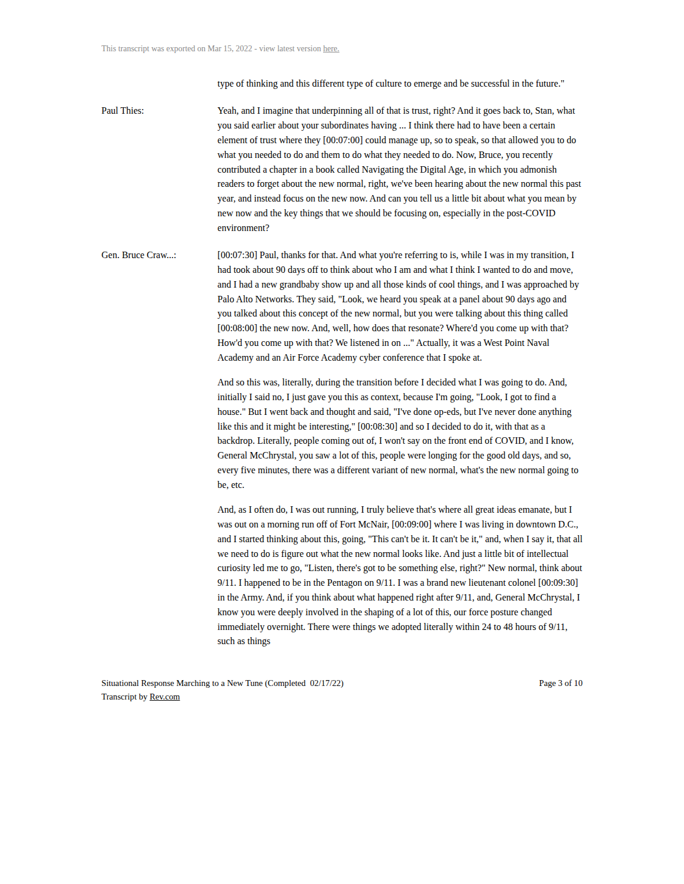This transcript was exported on Mar 15, 2022 - view latest version here.
type of thinking and this different type of culture to emerge and be successful in the future."
Paul Thies:
Yeah, and I imagine that underpinning all of that is trust, right? And it goes back to, Stan, what you said earlier about your subordinates having ... I think there had to have been a certain element of trust where they [00:07:00] could manage up, so to speak, so that allowed you to do what you needed to do and them to do what they needed to do. Now, Bruce, you recently contributed a chapter in a book called Navigating the Digital Age, in which you admonish readers to forget about the new normal, right, we've been hearing about the new normal this past year, and instead focus on the new now. And can you tell us a little bit about what you mean by new now and the key things that we should be focusing on, especially in the post-COVID environment?
Gen. Bruce Craw...:
[00:07:30] Paul, thanks for that. And what you're referring to is, while I was in my transition, I had took about 90 days off to think about who I am and what I think I wanted to do and move, and I had a new grandbaby show up and all those kinds of cool things, and I was approached by Palo Alto Networks. They said, "Look, we heard you speak at a panel about 90 days ago and you talked about this concept of the new normal, but you were talking about this thing called [00:08:00] the new now. And, well, how does that resonate? Where'd you come up with that? How'd you come up with that? We listened in on ..." Actually, it was a West Point Naval Academy and an Air Force Academy cyber conference that I spoke at.
And so this was, literally, during the transition before I decided what I was going to do. And, initially I said no, I just gave you this as context, because I'm going, "Look, I got to find a house." But I went back and thought and said, "I've done op-eds, but I've never done anything like this and it might be interesting," [00:08:30] and so I decided to do it, with that as a backdrop. Literally, people coming out of, I won't say on the front end of COVID, and I know, General McChrystal, you saw a lot of this, people were longing for the good old days, and so, every five minutes, there was a different variant of new normal, what's the new normal going to be, etc.
And, as I often do, I was out running, I truly believe that's where all great ideas emanate, but I was out on a morning run off of Fort McNair, [00:09:00] where I was living in downtown D.C., and I started thinking about this, going, "This can't be it. It can't be it," and, when I say it, that all we need to do is figure out what the new normal looks like. And just a little bit of intellectual curiosity led me to go, "Listen, there's got to be something else, right?" New normal, think about 9/11. I happened to be in the Pentagon on 9/11. I was a brand new lieutenant colonel [00:09:30] in the Army. And, if you think about what happened right after 9/11, and, General McChrystal, I know you were deeply involved in the shaping of a lot of this, our force posture changed immediately overnight. There were things we adopted literally within 24 to 48 hours of 9/11, such as things
Situational Response Marching to a New Tune (Completed 02/17/22)
Transcript by Rev.com
Page 3 of 10